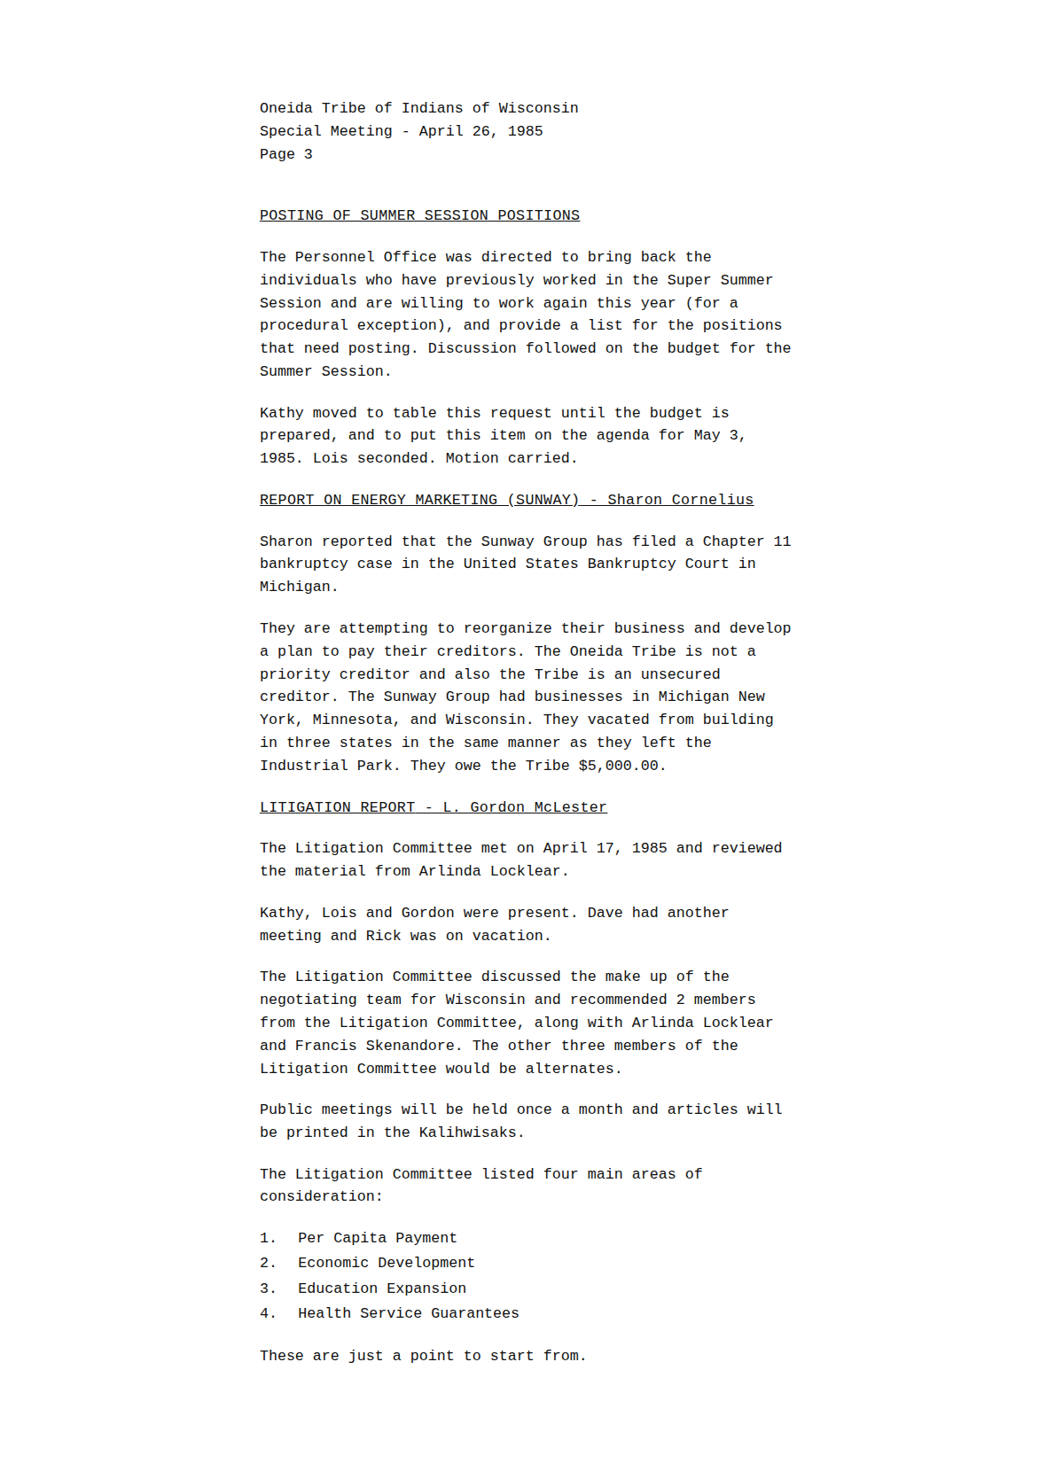Oneida Tribe of Indians of Wisconsin
Special Meeting - April 26, 1985
Page 3
POSTING OF SUMMER SESSION POSITIONS
The Personnel Office was directed to bring back the individuals who have previously worked in the Super Summer Session and are willing to work again this year (for a procedural exception), and provide a list for the positions that need posting. Discussion followed on the budget for the Summer Session.
Kathy moved to table this request until the budget is prepared, and to put this item on the agenda for May 3, 1985. Lois seconded. Motion carried.
REPORT ON ENERGY MARKETING (SUNWAY) - Sharon Cornelius
Sharon reported that the Sunway Group has filed a Chapter 11 bankruptcy case in the United States Bankruptcy Court in Michigan.
They are attempting to reorganize their business and develop a plan to pay their creditors. The Oneida Tribe is not a priority creditor and also the Tribe is an unsecured creditor. The Sunway Group had businesses in Michigan New York, Minnesota, and Wisconsin. They vacated from building in three states in the same manner as they left the Industrial Park. They owe the Tribe $5,000.00.
LITIGATION REPORT - L. Gordon McLester
The Litigation Committee met on April 17, 1985 and reviewed the material from Arlinda Locklear.
Kathy, Lois and Gordon were present. Dave had another meeting and Rick was on vacation.
The Litigation Committee discussed the make up of the negotiating team for Wisconsin and recommended 2 members from the Litigation Committee, along with Arlinda Locklear and Francis Skenandore. The other three members of the Litigation Committee would be alternates.
Public meetings will be held once a month and articles will be printed in the Kalihwisaks.
The Litigation Committee listed four main areas of consideration:
1. Per Capita Payment
2. Economic Development
3. Education Expansion
4. Health Service Guarantees
These are just a point to start from.